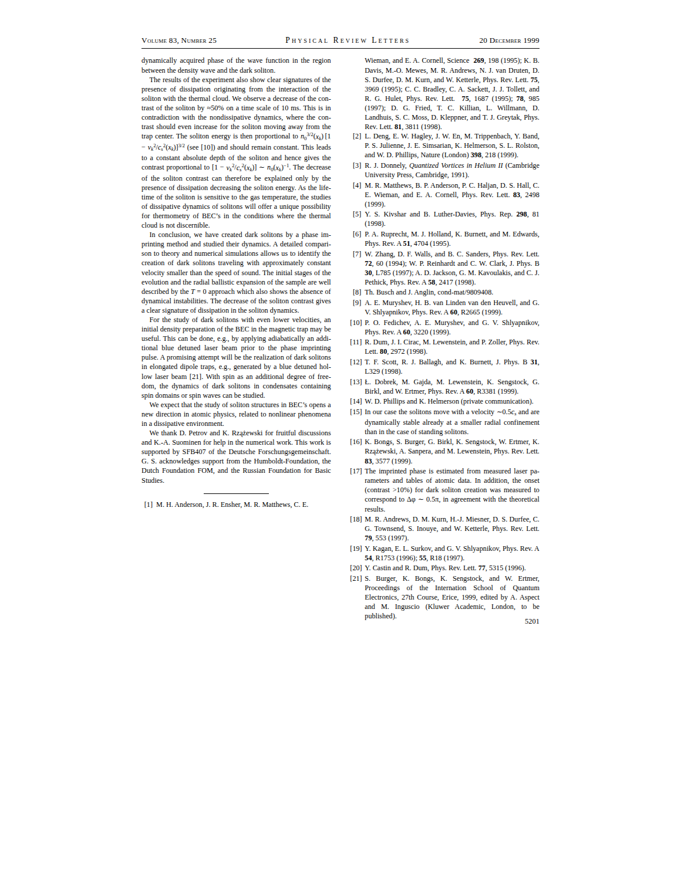Volume 83, Number 25 Physical Review Letters 20 December 1999
dynamically acquired phase of the wave function in the region between the density wave and the dark soliton.
The results of the experiment also show clear signatures of the presence of dissipation originating from the interaction of the soliton with the thermal cloud. We observe a decrease of the contrast of the soliton by ≈50% on a time scale of 10 ms. This is in contradiction with the nondissipative dynamics, where the contrast should even increase for the soliton moving away from the trap center. The soliton energy is then proportional to n 03/2(xk) [1 − vk 2/cs 2(xk)]3/2 (see [10]) and should remain constant. This leads to a constant absolute depth of the soliton and hence gives the contrast proportional to [1 − vk 2/cs 2(xk)] ∼ n 0(xk)−1. The decrease of the soliton contrast can therefore be explained only by the presence of dissipation decreasing the soliton energy. As the lifetime of the soliton is sensitive to the gas temperature, the studies of dissipative dynamics of solitons will offer a unique possibility for thermometry of BEC’s in the conditions where the thermal cloud is not discernible.
In conclusion, we have created dark solitons by a phase imprinting method and studied their dynamics. A detailed comparison to theory and numerical simulations allows us to identify the creation of dark solitons traveling with approximately constant velocity smaller than the speed of sound. The initial stages of the evolution and the radial ballistic expansion of the sample are well described by the T = 0 approach which also shows the absence of dynamical instabilities. The decrease of the soliton contrast gives a clear signature of dissipation in the soliton dynamics.
For the study of dark solitons with even lower velocities, an initial density preparation of the BEC in the magnetic trap may be useful. This can be done, e.g., by applying adiabatically an additional blue detuned laser beam prior to the phase imprinting pulse. A promising attempt will be the realization of dark solitons in elongated dipole traps, e.g., generated by a blue detuned hollow laser beam [21]. With spin as an additional degree of freedom, the dynamics of dark solitons in condensates containing spin domains or spin waves can be studied.
We expect that the study of soliton structures in BEC’s opens a new direction in atomic physics, related to nonlinear phenomena in a dissipative environment.
We thank D. Petrov and K. Rzążewski for fruitful discussions and K.-A. Suominen for help in the numerical work. This work is supported by SFB407 of the Deutsche Forschungsgemeinschaft. G. S. acknowledges support from the Humboldt-Foundation, the Dutch Foundation FOM, and the Russian Foundation for Basic Studies.
M. H. Anderson, J. R. Ensher, M. R. Matthews, C. E.
Wieman, and E. A. Cornell, Science 269, 198 (1995); K. B. Davis, M.-O. Mewes, M. R. Andrews, N. J. van Druten, D. S. Durfee, D. M. Kurn, and W. Ketterle, Phys. Rev. Lett. 75, 3969 (1995); C. C. Bradley, C. A. Sackett, J. J. Tollett, and R. G. Hulet, Phys. Rev. Lett. 75, 1687 (1995); 78, 985 (1997); D. G. Fried, T. C. Killian, L. Willmann, D. Landhuis, S. C. Moss, D. Kleppner, and T. J. Greytak, Phys. Rev. Lett. 81, 3811 (1998).
L. Deng, E. W. Hagley, J. W. En, M. Trippenbach, Y. Band, P. S. Julienne, J. E. Simsarian, K. Helmerson, S. L. Rolston, and W. D. Phillips, Nature (London) 398, 218 (1999).
R. J. Donnely, Quantized Vortices in Helium II (Cambridge University Press, Cambridge, 1991).
M. R. Matthews, B. P. Anderson, P. C. Haljan, D. S. Hall, C. E. Wieman, and E. A. Cornell, Phys. Rev. Lett. 83, 2498 (1999).
Y. S. Kivshar and B. Luther-Davies, Phys. Rep. 298, 81 (1998).
P. A. Ruprecht, M. J. Holland, K. Burnett, and M. Edwards, Phys. Rev. A 51, 4704 (1995).
W. Zhang, D. F. Walls, and B. C. Sanders, Phys. Rev. Lett. 72, 60 (1994); W. P. Reinhardt and C. W. Clark, J. Phys. B 30, L785 (1997); A. D. Jackson, G. M. Kavoulakis, and C. J. Pethick, Phys. Rev. A 58, 2417 (1998).
Th. Busch and J. Anglin, cond-mat/9809408.
A. E. Muryshev, H. B. van Linden van den Heuvell, and G. V. Shlyapnikov, Phys. Rev. A 60, R2665 (1999).
P. O. Fedichev, A. E. Muryshev, and G. V. Shlyapnikov, Phys. Rev. A 60, 3220 (1999).
R. Dum, J. I. Cirac, M. Lewenstein, and P. Zoller, Phys. Rev. Lett. 80, 2972 (1998).
T. F. Scott, R. J. Ballagh, and K. Burnett, J. Phys. B 31, L329 (1998).
Ł. Dobrek, M. Gajda, M. Lewenstein, K. Sengstock, G. Birkl, and W. Ertmer, Phys. Rev. A 60, R3381 (1999).
W. D. Phillips and K. Helmerson (private communication).
In our case the solitons move with a velocity ∼0.5cs and are dynamically stable already at a smaller radial confinement than in the case of standing solitons.
K. Bongs, S. Burger, G. Birkl, K. Sengstock, W. Ertmer, K. Rzążewski, A. Sanpera, and M. Lewenstein, Phys. Rev. Lett. 83, 3577 (1999).
The imprinted phase is estimated from measured laser parameters and tables of atomic data. In addition, the onset (contrast >10%) for dark soliton creation was measured to correspond to Δφ ∼ 0.5π, in agreement with the theoretical results.
M. R. Andrews, D. M. Kurn, H.-J. Miesner, D. S. Durfee, C. G. Townsend, S. Inouye, and W. Ketterle, Phys. Rev. Lett. 79, 553 (1997).
Y. Kagan, E. L. Surkov, and G. V. Shlyapnikov, Phys. Rev. A 54, R1753 (1996); 55, R18 (1997).
Y. Castin and R. Dum, Phys. Rev. Lett. 77, 5315 (1996).
S. Burger, K. Bongs, K. Sengstock, and W. Ertmer, Proceedings of the Internation School of Quantum Electronics, 27th Course, Erice, 1999, edited by A. Aspect and M. Inguscio (Kluwer Academic, London, to be published).
5201